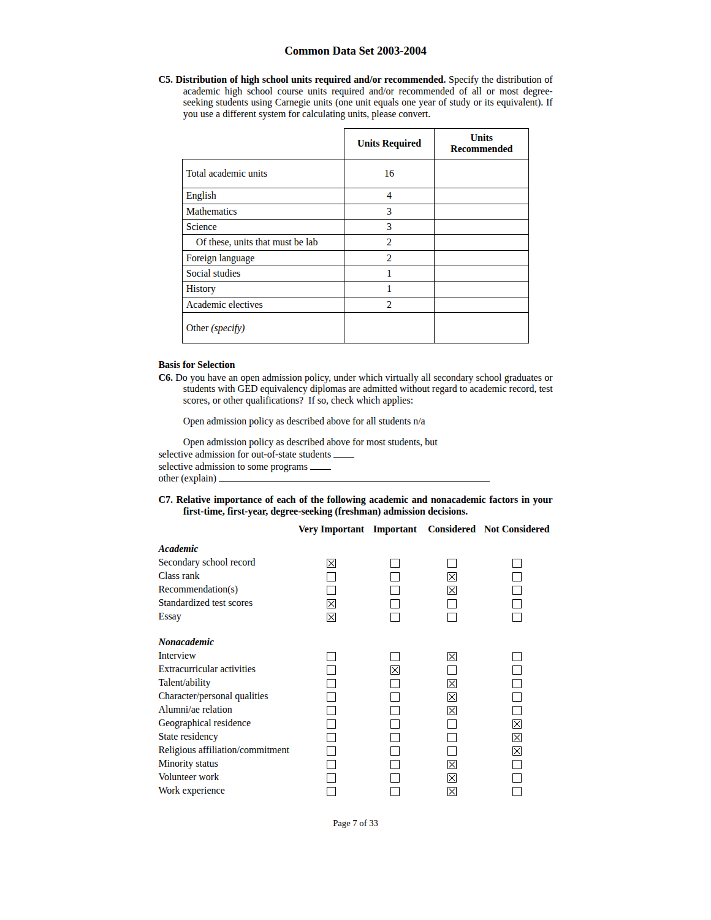Common Data Set 2003-2004
C5. Distribution of high school units required and/or recommended. Specify the distribution of academic high school course units required and/or recommended of all or most degree-seeking students using Carnegie units (one unit equals one year of study or its equivalent). If you use a different system for calculating units, please convert.
| | Units Required | Units Recommended |
| --- | --- | --- |
| Total academic units | 16 | |
| English | 4 | |
| Mathematics | 3 | |
| Science | 3 | |
| Of these, units that must be lab | 2 | |
| Foreign language | 2 | |
| Social studies | 1 | |
| History | 1 | |
| Academic electives | 2 | |
| Other (specify) | | |
Basis for Selection
C6. Do you have an open admission policy, under which virtually all secondary school graduates or students with GED equivalency diplomas are admitted without regard to academic record, test scores, or other qualifications? If so, check which applies:
Open admission policy as described above for all students n/a
Open admission policy as described above for most students, but
selective admission for out-of-state students
selective admission to some programs
other (explain)
C7. Relative importance of each of the following academic and nonacademic factors in your first-time, first-year, degree-seeking (freshman) admission decisions.
| | Very Important | Important | Considered | Not Considered |
| --- | --- | --- | --- | --- |
| Academic |
| Secondary school record | | | | |
| Class rank | | | | |
| Recommendation(s) | | | | |
| Standardized test scores | | | | |
| Essay | | | | |
| Nonacademic |
| Interview | | | | |
| Extracurricular activities | | | | |
| Talent/ability | | | | |
| Character/personal qualities | | | | |
| Alumni/ae relation | | | | |
| Geographical residence | | | | |
| State residency | | | | |
| Religious affiliation/commitment | | | | |
| Minority status | | | | |
| Volunteer work | | | | |
| Work experience | | | | |
Page 7 of 33